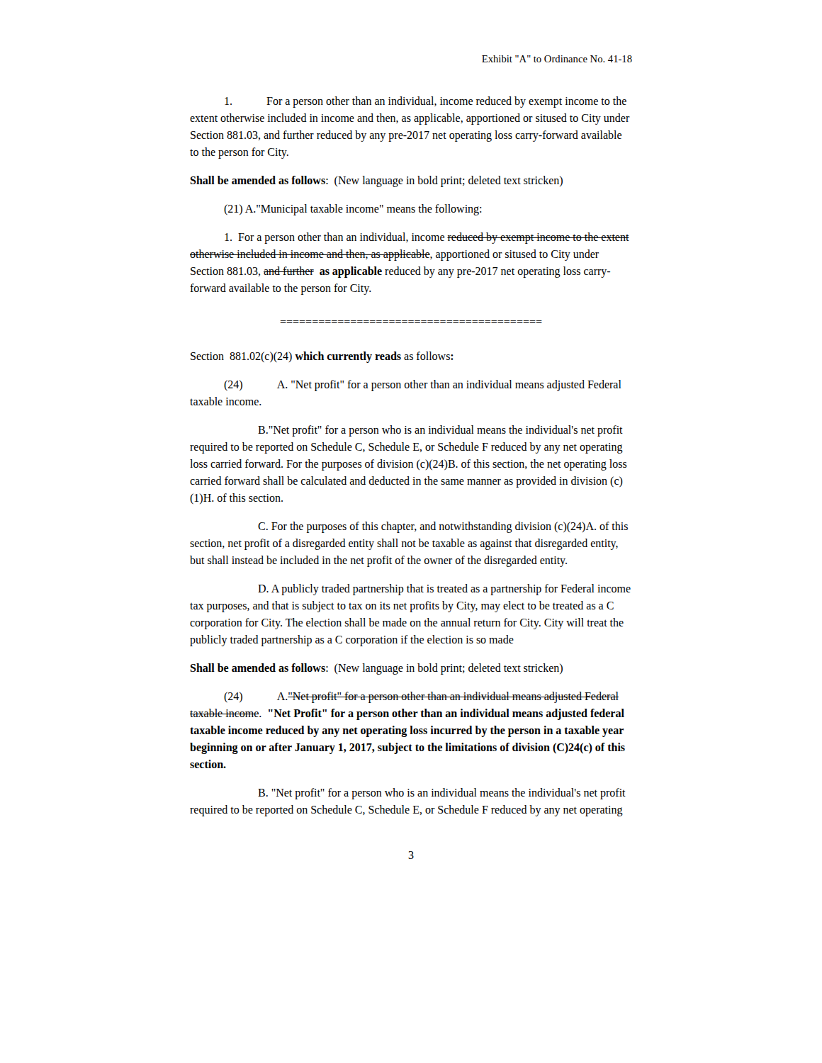Exhibit "A" to Ordinance No. 41-18
1. For a person other than an individual, income reduced by exempt income to the extent otherwise included in income and then, as applicable, apportioned or sitused to City under Section 881.03, and further reduced by any pre-2017 net operating loss carry-forward available to the person for City.
Shall be amended as follows: (New language in bold print; deleted text stricken)
(21) A."Municipal taxable income" means the following:
1. For a person other than an individual, income reduced by exempt income to the extent otherwise included in income and then, as applicable, apportioned or sitused to City under Section 881.03, and further as applicable reduced by any pre-2017 net operating loss carry-forward available to the person for City.
=========================================
Section 881.02(c)(24) which currently reads as follows:
(24) A. "Net profit" for a person other than an individual means adjusted Federal taxable income.
B."Net profit" for a person who is an individual means the individual's net profit required to be reported on Schedule C, Schedule E, or Schedule F reduced by any net operating loss carried forward. For the purposes of division (c)(24)B. of this section, the net operating loss carried forward shall be calculated and deducted in the same manner as provided in division (c)(1)H. of this section.
C. For the purposes of this chapter, and notwithstanding division (c)(24)A. of this section, net profit of a disregarded entity shall not be taxable as against that disregarded entity, but shall instead be included in the net profit of the owner of the disregarded entity.
D. A publicly traded partnership that is treated as a partnership for Federal income tax purposes, and that is subject to tax on its net profits by City, may elect to be treated as a C corporation for City. The election shall be made on the annual return for City. City will treat the publicly traded partnership as a C corporation if the election is so made
Shall be amended as follows: (New language in bold print; deleted text stricken)
(24) A."Net profit" for a person other than an individual means adjusted Federal taxable income. "Net Profit" for a person other than an individual means adjusted federal taxable income reduced by any net operating loss incurred by the person in a taxable year beginning on or after January 1, 2017, subject to the limitations of division (C)24(c) of this section.
B. "Net profit" for a person who is an individual means the individual's net profit required to be reported on Schedule C, Schedule E, or Schedule F reduced by any net operating
3